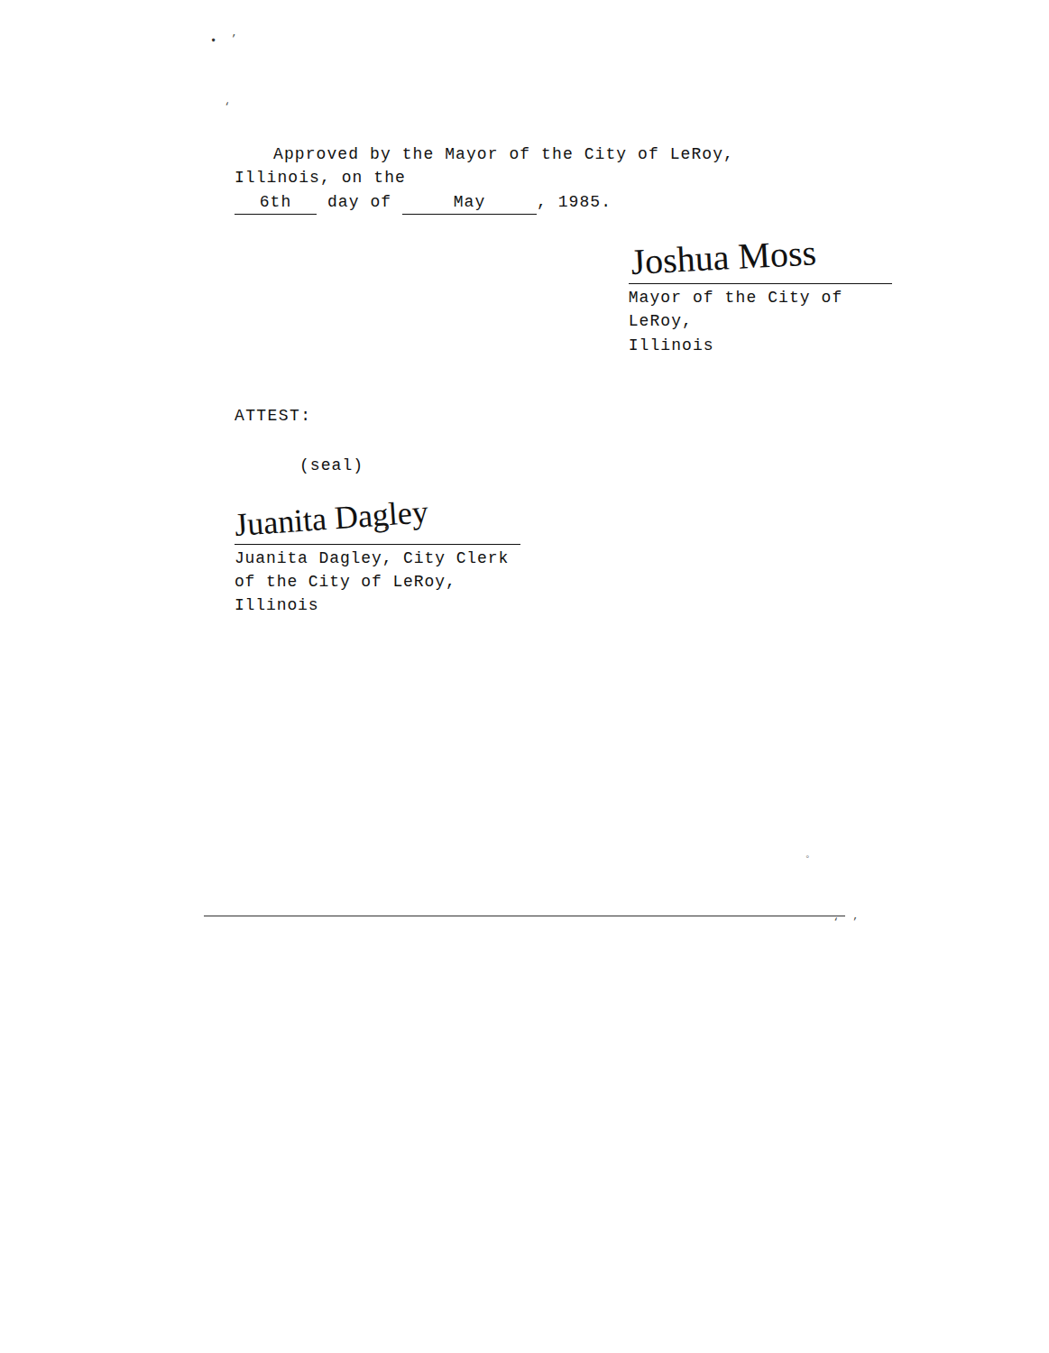• ’ ‘
Approved by the Mayor of the City of LeRoy, Illinois, on the
6th day of May, 1985.
Joshua Moss
Mayor of the City of LeRoy,
Illinois
ATTEST:
(seal)
Juanita Dagley
Juanita Dagley, City Clerk
of the City of LeRoy, Illinois
• ◦ ‘ ’